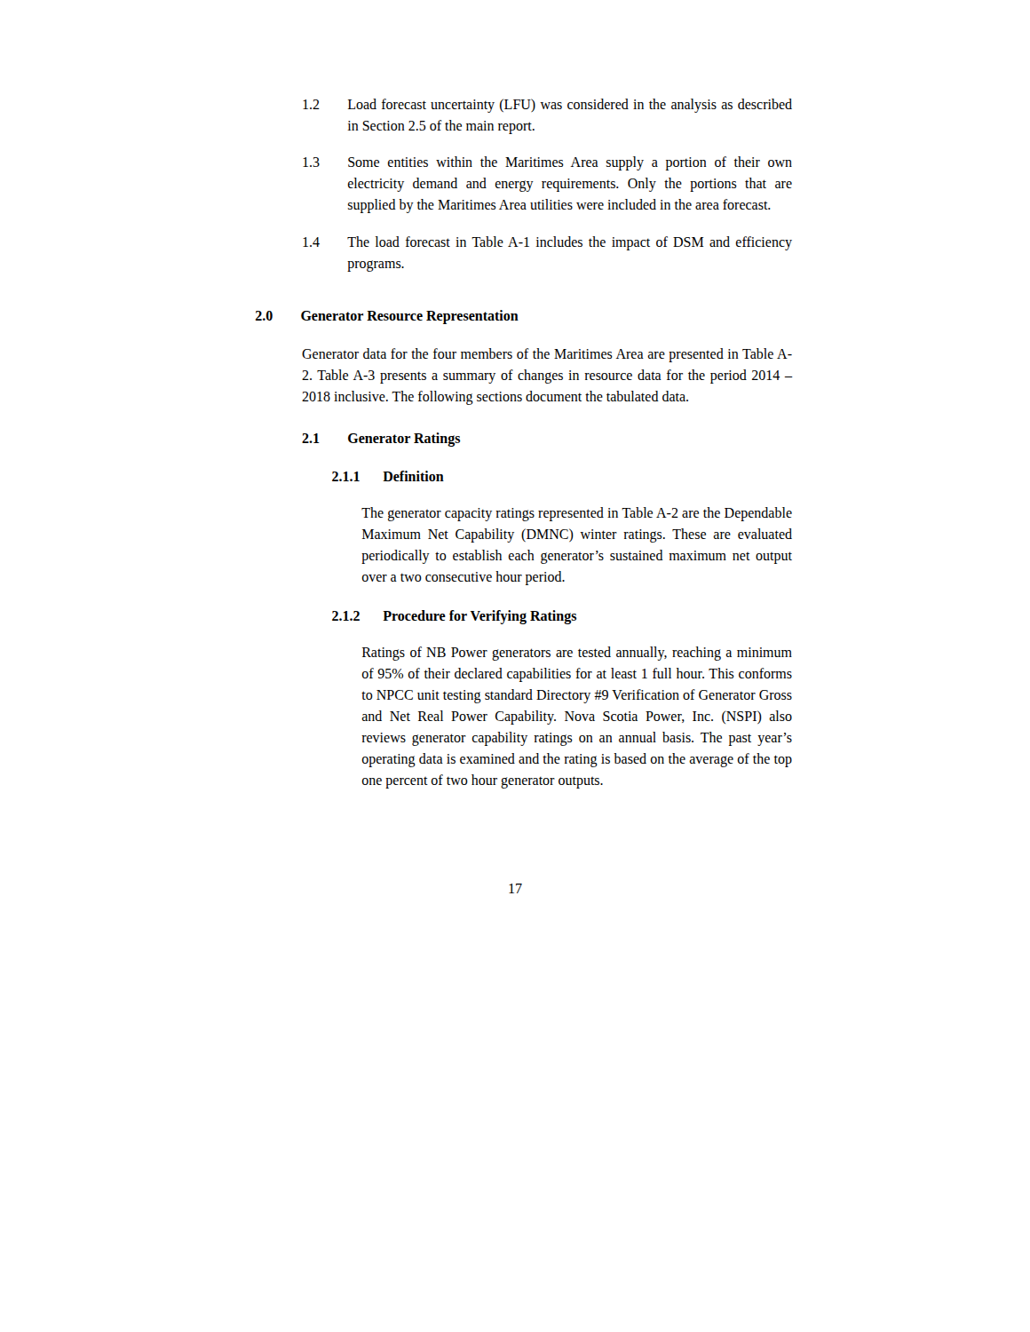1.2
Load forecast uncertainty (LFU) was considered in the analysis as described in Section 2.5 of the main report.
1.3
Some entities within the Maritimes Area supply a portion of their own electricity demand and energy requirements. Only the portions that are supplied by the Maritimes Area utilities were included in the area forecast.
1.4
The load forecast in Table A-1 includes the impact of DSM and efficiency programs.
2.0
Generator Resource Representation
Generator data for the four members of the Maritimes Area are presented in Table A-2. Table A-3 presents a summary of changes in resource data for the period 2014 – 2018 inclusive. The following sections document the tabulated data.
2.1
Generator Ratings
2.1.1
Definition
The generator capacity ratings represented in Table A-2 are the Dependable Maximum Net Capability (DMNC) winter ratings. These are evaluated periodically to establish each generator’s sustained maximum net output over a two consecutive hour period.
2.1.2
Procedure for Verifying Ratings
Ratings of NB Power generators are tested annually, reaching a minimum of 95% of their declared capabilities for at least 1 full hour. This conforms to NPCC unit testing standard Directory #9 Verification of Generator Gross and Net Real Power Capability. Nova Scotia Power, Inc. (NSPI) also reviews generator capability ratings on an annual basis. The past year’s operating data is examined and the rating is based on the average of the top one percent of two hour generator outputs.
17